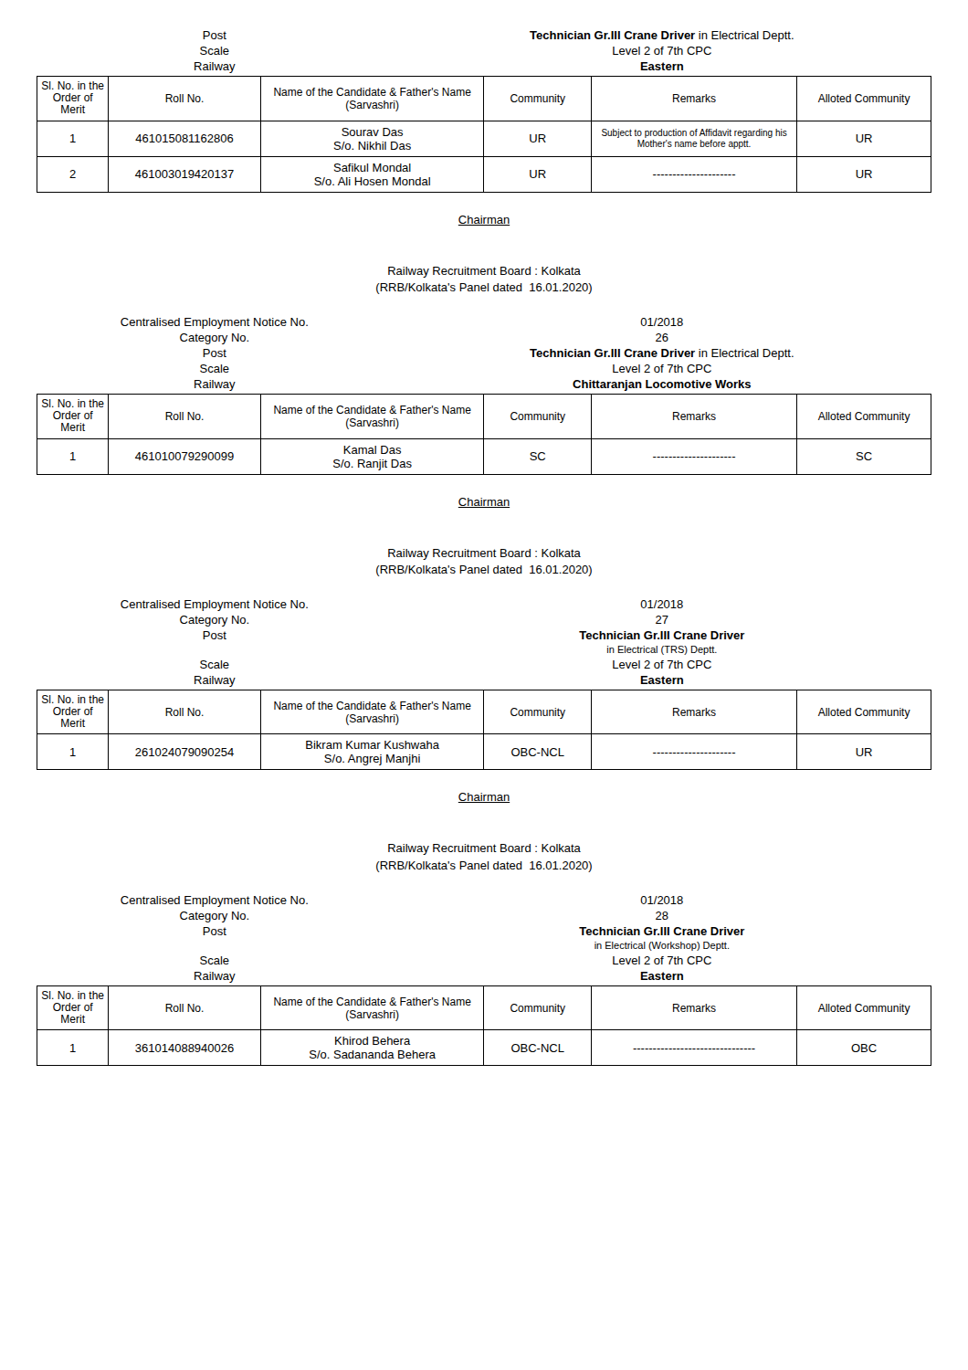| Post | Technician Gr.III Crane Driver in Electrical Deptt. |
| Scale | Level 2 of 7th CPC |
| Railway | Eastern |
| Sl. No. in the Order of Merit | Roll No. | Name of the Candidate & Father's Name (Sarvashri) | Community | Remarks | Alloted Community |
| --- | --- | --- | --- | --- | --- |
| 1 | 461015081162806 | Sourav Das S/o. Nikhil Das | UR | Subject to production of Affidavit regarding his Mother's name before apptt. | UR |
| 2 | 461003019420137 | Safikul Mondal S/o. Ali Hosen Mondal | UR | --------------------- | UR |
Chairman
Railway Recruitment Board : Kolkata
(RRB/Kolkata's Panel dated 16.01.2020)
| Centralised Employment Notice No. | 01/2018 |
| Category No. | 26 |
| Post | Technician Gr.III Crane Driver in Electrical Deptt. |
| Scale | Level 2 of 7th CPC |
| Railway | Chittaranjan Locomotive Works |
| Sl. No. in the Order of Merit | Roll No. | Name of the Candidate & Father's Name (Sarvashri) | Community | Remarks | Alloted Community |
| --- | --- | --- | --- | --- | --- |
| 1 | 461010079290099 | Kamal Das S/o. Ranjit Das | SC | --------------------- | SC |
Chairman
Railway Recruitment Board : Kolkata
(RRB/Kolkata's Panel dated 16.01.2020)
| Centralised Employment Notice No. | 01/2018 |
| Category No. | 27 |
| Post | Technician Gr.III Crane Driver in Electrical (TRS) Deptt. |
| Scale | Level 2 of 7th CPC |
| Railway | Eastern |
| Sl. No. in the Order of Merit | Roll No. | Name of the Candidate & Father's Name (Sarvashri) | Community | Remarks | Alloted Community |
| --- | --- | --- | --- | --- | --- |
| 1 | 261024079090254 | Bikram Kumar Kushwaha S/o. Angrej Manjhi | OBC-NCL | --------------------- | UR |
Chairman
Railway Recruitment Board : Kolkata
(RRB/Kolkata's Panel dated 16.01.2020)
| Centralised Employment Notice No. | 01/2018 |
| Category No. | 28 |
| Post | Technician Gr.III Crane Driver in Electrical (Workshop) Deptt. |
| Scale | Level 2 of 7th CPC |
| Railway | Eastern |
| Sl. No. in the Order of Merit | Roll No. | Name of the Candidate & Father's Name (Sarvashri) | Community | Remarks | Alloted Community |
| --- | --- | --- | --- | --- | --- |
| 1 | 361014088940026 | Khirod Behera S/o. Sadananda Behera | OBC-NCL | ------------------------------- | OBC |